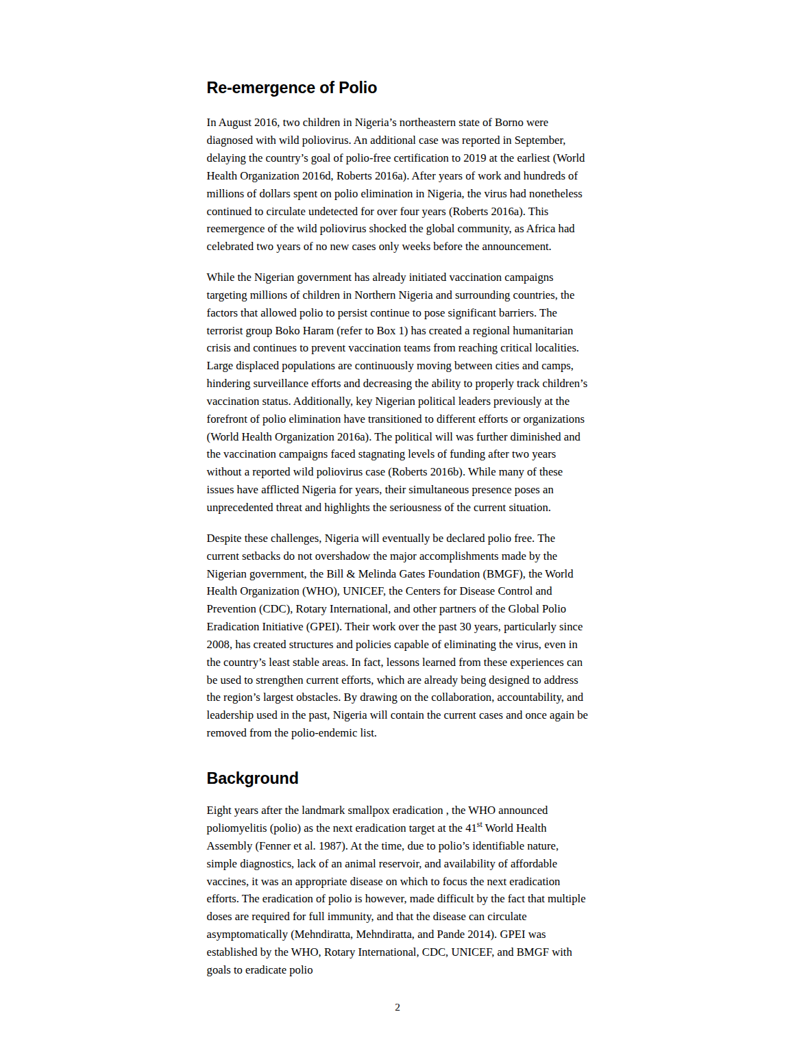Re-emergence of Polio
In August 2016, two children in Nigeria’s northeastern state of Borno were diagnosed with wild poliovirus. An additional case was reported in September, delaying the country’s goal of polio-free certification to 2019 at the earliest (World Health Organization 2016d, Roberts 2016a). After years of work and hundreds of millions of dollars spent on polio elimination in Nigeria, the virus had nonetheless continued to circulate undetected for over four years (Roberts 2016a). This reemergence of the wild poliovirus shocked the global community, as Africa had celebrated two years of no new cases only weeks before the announcement.
While the Nigerian government has already initiated vaccination campaigns targeting millions of children in Northern Nigeria and surrounding countries, the factors that allowed polio to persist continue to pose significant barriers. The terrorist group Boko Haram (refer to Box 1) has created a regional humanitarian crisis and continues to prevent vaccination teams from reaching critical localities. Large displaced populations are continuously moving between cities and camps, hindering surveillance efforts and decreasing the ability to properly track children’s vaccination status. Additionally, key Nigerian political leaders previously at the forefront of polio elimination have transitioned to different efforts or organizations (World Health Organization 2016a). The political will was further diminished and the vaccination campaigns faced stagnating levels of funding after two years without a reported wild poliovirus case (Roberts 2016b). While many of these issues have afflicted Nigeria for years, their simultaneous presence poses an unprecedented threat and highlights the seriousness of the current situation.
Despite these challenges, Nigeria will eventually be declared polio free. The current setbacks do not overshadow the major accomplishments made by the Nigerian government, the Bill & Melinda Gates Foundation (BMGF), the World Health Organization (WHO), UNICEF, the Centers for Disease Control and Prevention (CDC), Rotary International, and other partners of the Global Polio Eradication Initiative (GPEI). Their work over the past 30 years, particularly since 2008, has created structures and policies capable of eliminating the virus, even in the country’s least stable areas. In fact, lessons learned from these experiences can be used to strengthen current efforts, which are already being designed to address the region’s largest obstacles. By drawing on the collaboration, accountability, and leadership used in the past, Nigeria will contain the current cases and once again be removed from the polio-endemic list.
Background
Eight years after the landmark smallpox eradication , the WHO announced poliomyelitis (polio) as the next eradication target at the 41st World Health Assembly (Fenner et al. 1987). At the time, due to polio’s identifiable nature, simple diagnostics, lack of an animal reservoir, and availability of affordable vaccines, it was an appropriate disease on which to focus the next eradication efforts. The eradication of polio is however, made difficult by the fact that multiple doses are required for full immunity, and that the disease can circulate asymptomatically (Mehndiratta, Mehndiratta, and Pande 2014). GPEI was established by the WHO, Rotary International, CDC, UNICEF, and BMGF with goals to eradicate polio
2